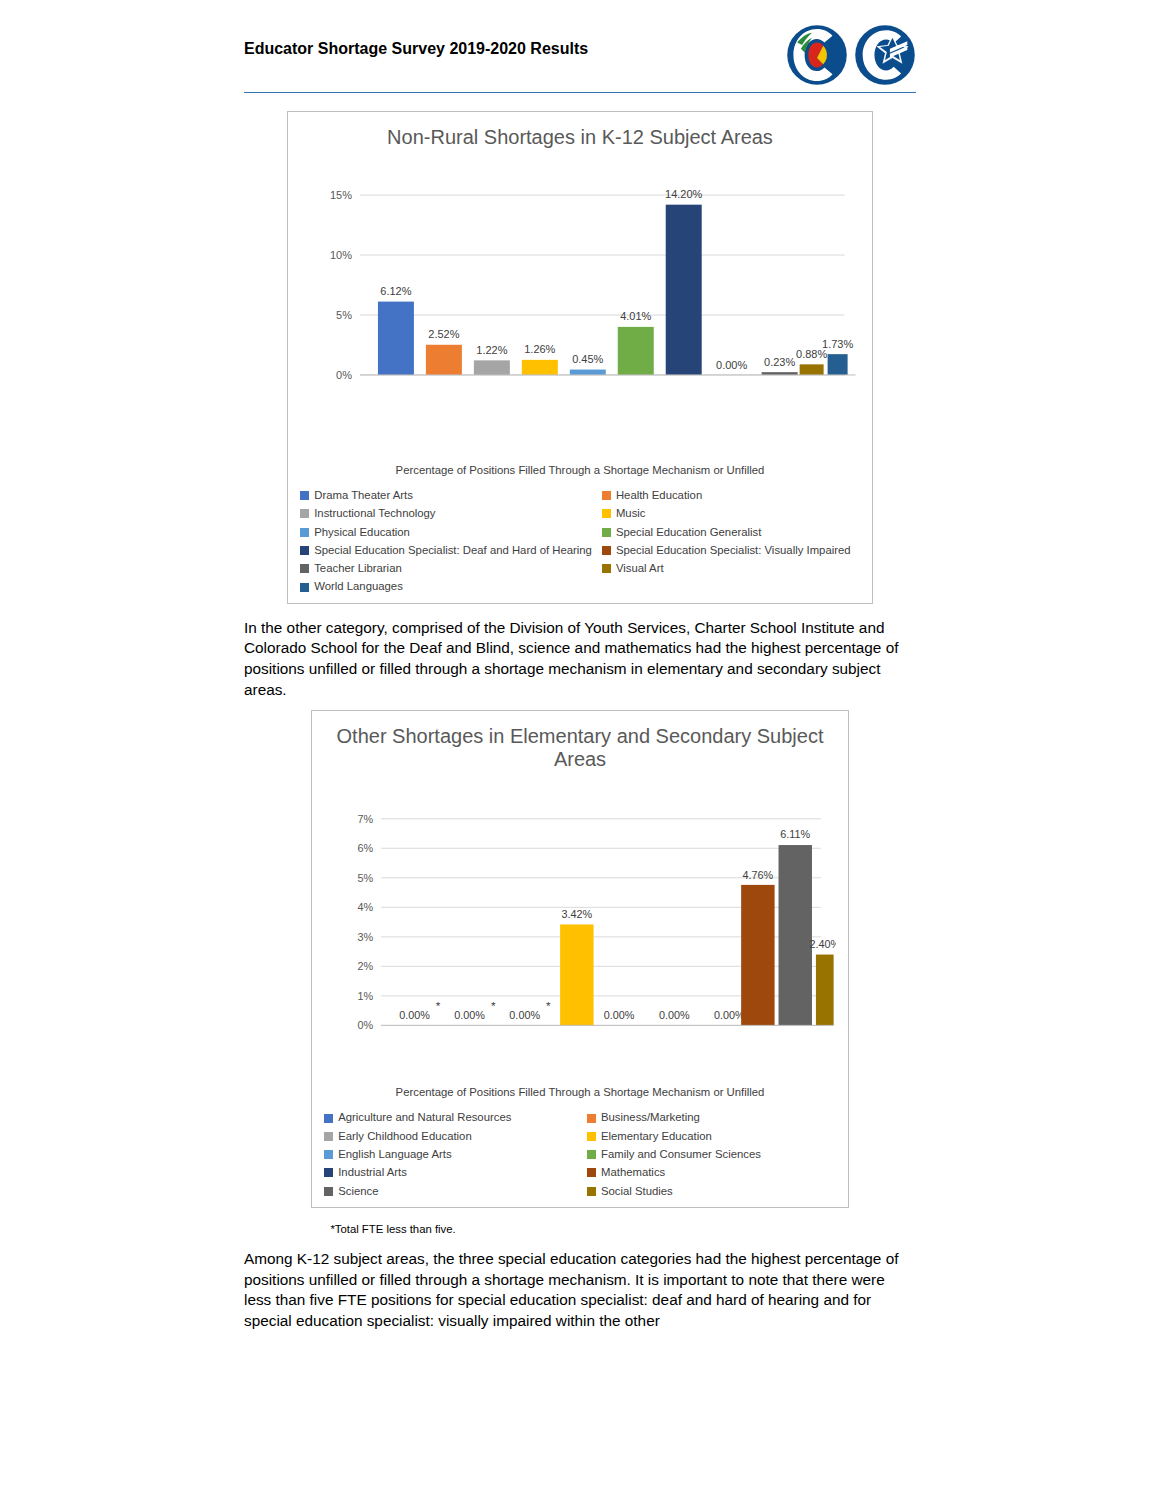Educator Shortage Survey 2019-2020 Results
Non-Rural Shortages in K-12 Subject Areas
15% 10% 5% 0% 6.12% 2.52% 1.22% 1.26% 0.45% 4.01% 14.20% 0.00% 0.23% 0.88% 1.73%
Percentage of Positions Filled Through a Shortage Mechanism or Unfilled
Drama Theater Arts
Health Education
Instructional Technology
Music
Physical Education
Special Education Generalist
Special Education Specialist: Deaf and Hard of Hearing
Special Education Specialist: Visually Impaired
Teacher Librarian
Visual Art
World Languages
In the other category, comprised of the Division of Youth Services, Charter School Institute and Colorado School for the Deaf and Blind, science and mathematics had the highest percentage of positions unfilled or filled through a shortage mechanism in elementary and secondary subject areas.
Other Shortages in Elementary and Secondary Subject
Areas
7% 6% 5% 4% 3% 2% 1% 0% 0.00% * 0.00% * 0.00% * 3.42% 0.00% 0.00% 0.00% 4.76% 6.11% 2.40%
Percentage of Positions Filled Through a Shortage Mechanism or Unfilled
Agriculture and Natural Resources
Business/Marketing
Early Childhood Education
Elementary Education
English Language Arts
Family and Consumer Sciences
Industrial Arts
Mathematics
Science
Social Studies
*Total FTE less than five.
Among K-12 subject areas, the three special education categories had the highest percentage of positions unfilled or filled through a shortage mechanism. It is important to note that there were less than five FTE positions for special education specialist: deaf and hard of hearing and for special education specialist: visually impaired within the other